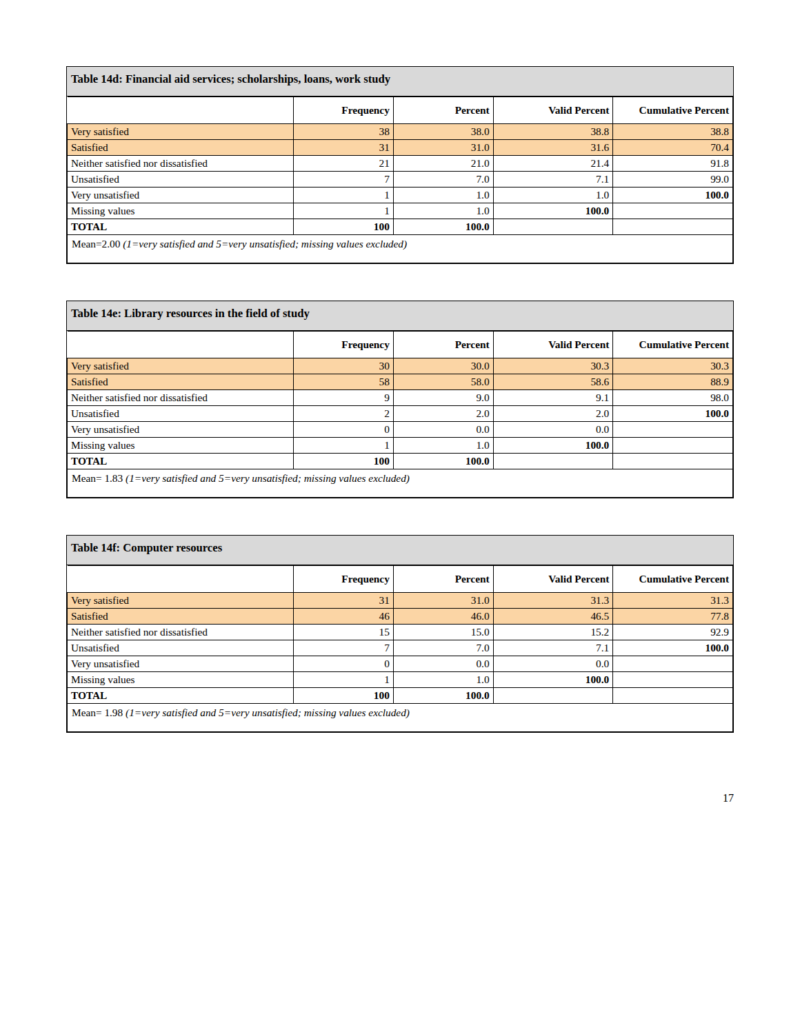Table 14d: Financial aid services; scholarships, loans, work study
| | Frequency | Percent | Valid Percent | Cumulative Percent |
| --- | --- | --- | --- | --- |
| Very satisfied | 38 | 38.0 | 38.8 | 38.8 |
| Satisfied | 31 | 31.0 | 31.6 | 70.4 |
| Neither satisfied nor dissatisfied | 21 | 21.0 | 21.4 | 91.8 |
| Unsatisfied | 7 | 7.0 | 7.1 | 99.0 |
| Very unsatisfied | 1 | 1.0 | 1.0 | 100.0 |
| Missing values | 1 | 1.0 | 100.0 | |
| TOTAL | 100 | 100.0 | | |
| Mean=2.00 (1=very satisfied and 5=very unsatisfied; missing values excluded) |
Table 14e: Library resources in the field of study
| | Frequency | Percent | Valid Percent | Cumulative Percent |
| --- | --- | --- | --- | --- |
| Very satisfied | 30 | 30.0 | 30.3 | 30.3 |
| Satisfied | 58 | 58.0 | 58.6 | 88.9 |
| Neither satisfied nor dissatisfied | 9 | 9.0 | 9.1 | 98.0 |
| Unsatisfied | 2 | 2.0 | 2.0 | 100.0 |
| Very unsatisfied | 0 | 0.0 | 0.0 | |
| Missing values | 1 | 1.0 | 100.0 | |
| TOTAL | 100 | 100.0 | | |
| Mean= 1.83 (1=very satisfied and 5=very unsatisfied; missing values excluded) |
Table 14f: Computer resources
| | Frequency | Percent | Valid Percent | Cumulative Percent |
| --- | --- | --- | --- | --- |
| Very satisfied | 31 | 31.0 | 31.3 | 31.3 |
| Satisfied | 46 | 46.0 | 46.5 | 77.8 |
| Neither satisfied nor dissatisfied | 15 | 15.0 | 15.2 | 92.9 |
| Unsatisfied | 7 | 7.0 | 7.1 | 100.0 |
| Very unsatisfied | 0 | 0.0 | 0.0 | |
| Missing values | 1 | 1.0 | 100.0 | |
| TOTAL | 100 | 100.0 | | |
| Mean= 1.98 (1=very satisfied and 5=very unsatisfied; missing values excluded) |
17